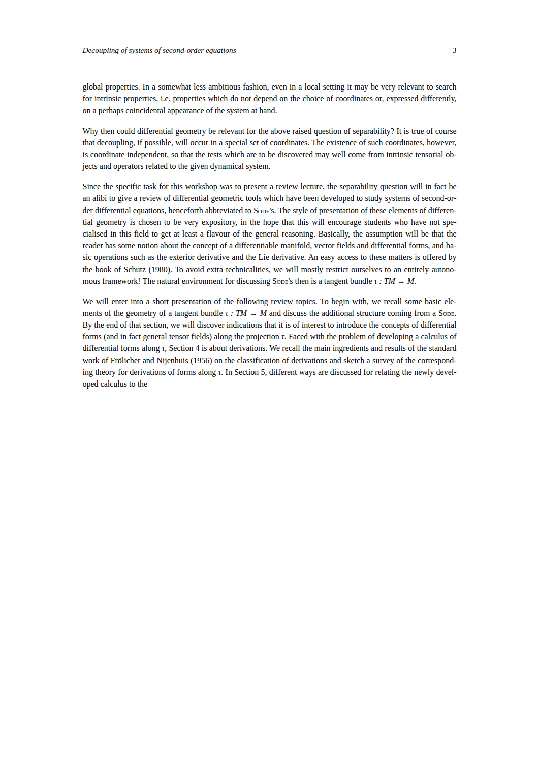Decoupling of systems of second-order equations 3
global properties. In a somewhat less ambitious fashion, even in a local setting it may be very relevant to search for intrinsic properties, i.e. properties which do not depend on the choice of coordinates or, expressed differently, on a perhaps coincidental appearance of the system at hand.
Why then could differential geometry be relevant for the above raised question of separability? It is true of course that decoupling, if possible, will occur in a special set of coordinates. The existence of such coordinates, however, is coordinate independent, so that the tests which are to be discovered may well come from intrinsic tensorial objects and operators related to the given dynamical system.
Since the specific task for this workshop was to present a review lecture, the separability question will in fact be an alibi to give a review of differential geometric tools which have been developed to study systems of second-order differential equations, henceforth abbreviated to Sode's. The style of presentation of these elements of differential geometry is chosen to be very expository, in the hope that this will encourage students who have not specialised in this field to get at least a flavour of the general reasoning. Basically, the assumption will be that the reader has some notion about the concept of a differentiable manifold, vector fields and differential forms, and basic operations such as the exterior derivative and the Lie derivative. An easy access to these matters is offered by the book of Schutz (1980). To avoid extra technicalities, we will mostly restrict ourselves to an entirely autonomous framework! The natural environment for discussing Sode's then is a tangent bundle τ : TM → M.
We will enter into a short presentation of the following review topics. To begin with, we recall some basic elements of the geometry of a tangent bundle τ : TM → M and discuss the additional structure coming from a Sode. By the end of that section, we will discover indications that it is of interest to introduce the concepts of differential forms (and in fact general tensor fields) along the projection τ. Faced with the problem of developing a calculus of differential forms along τ, Section 4 is about derivations. We recall the main ingredients and results of the standard work of Frölicher and Nijenhuis (1956) on the classification of derivations and sketch a survey of the corresponding theory for derivations of forms along τ. In Section 5, different ways are discussed for relating the newly developed calculus to the